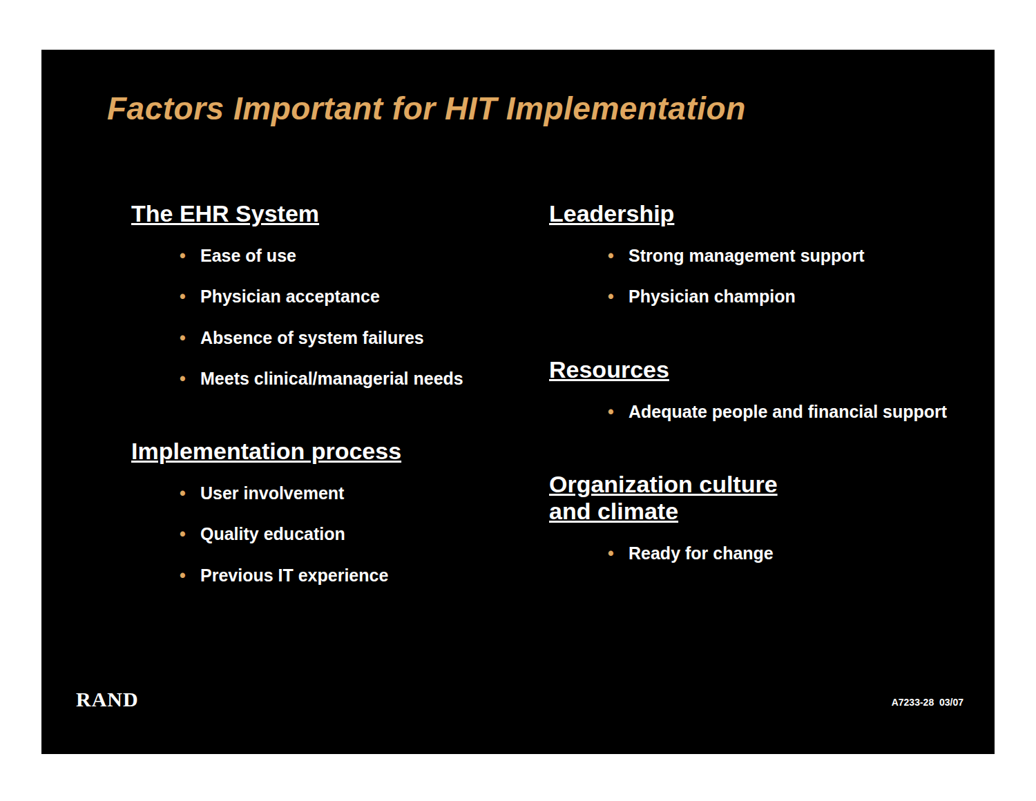Factors Important for HIT Implementation
The EHR System
Ease of use
Physician acceptance
Absence of system failures
Meets clinical/managerial needs
Implementation process
User involvement
Quality education
Previous IT experience
Leadership
Strong management support
Physician champion
Resources
Adequate people and financial support
Organization culture
and climate
Ready for change
RAND
A7233-28 03/07